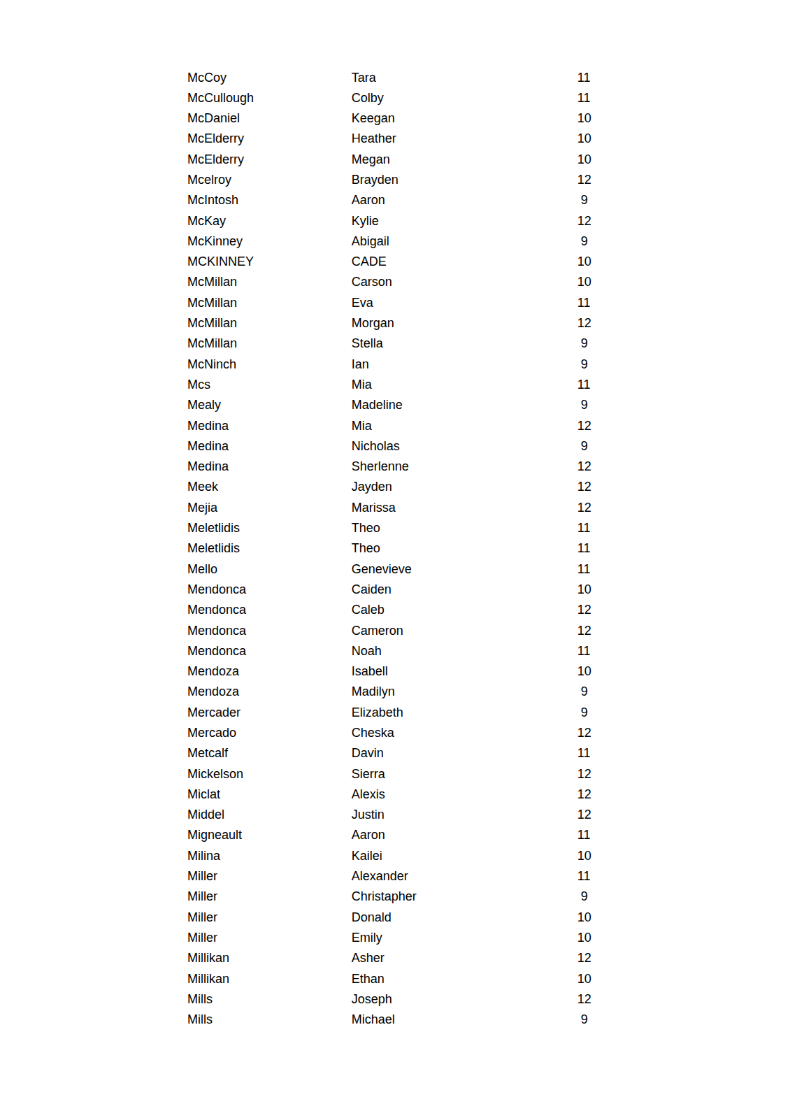| McCoy | Tara | 11 |
| McCullough | Colby | 11 |
| McDaniel | Keegan | 10 |
| McElderry | Heather | 10 |
| McElderry | Megan | 10 |
| Mcelroy | Brayden | 12 |
| McIntosh | Aaron | 9 |
| McKay | Kylie | 12 |
| McKinney | Abigail | 9 |
| MCKINNEY | CADE | 10 |
| McMillan | Carson | 10 |
| McMillan | Eva | 11 |
| McMillan | Morgan | 12 |
| McMillan | Stella | 9 |
| McNinch | Ian | 9 |
| Mcs | Mia | 11 |
| Mealy | Madeline | 9 |
| Medina | Mia | 12 |
| Medina | Nicholas | 9 |
| Medina | Sherlenne | 12 |
| Meek | Jayden | 12 |
| Mejia | Marissa | 12 |
| Meletlidis | Theo | 11 |
| Meletlidis | Theo | 11 |
| Mello | Genevieve | 11 |
| Mendonca | Caiden | 10 |
| Mendonca | Caleb | 12 |
| Mendonca | Cameron | 12 |
| Mendonca | Noah | 11 |
| Mendoza | Isabell | 10 |
| Mendoza | Madilyn | 9 |
| Mercader | Elizabeth | 9 |
| Mercado | Cheska | 12 |
| Metcalf | Davin | 11 |
| Mickelson | Sierra | 12 |
| Miclat | Alexis | 12 |
| Middel | Justin | 12 |
| Migneault | Aaron | 11 |
| Milina | Kailei | 10 |
| Miller | Alexander | 11 |
| Miller | Christapher | 9 |
| Miller | Donald | 10 |
| Miller | Emily | 10 |
| Millikan | Asher | 12 |
| Millikan | Ethan | 10 |
| Mills | Joseph | 12 |
| Mills | Michael | 9 |